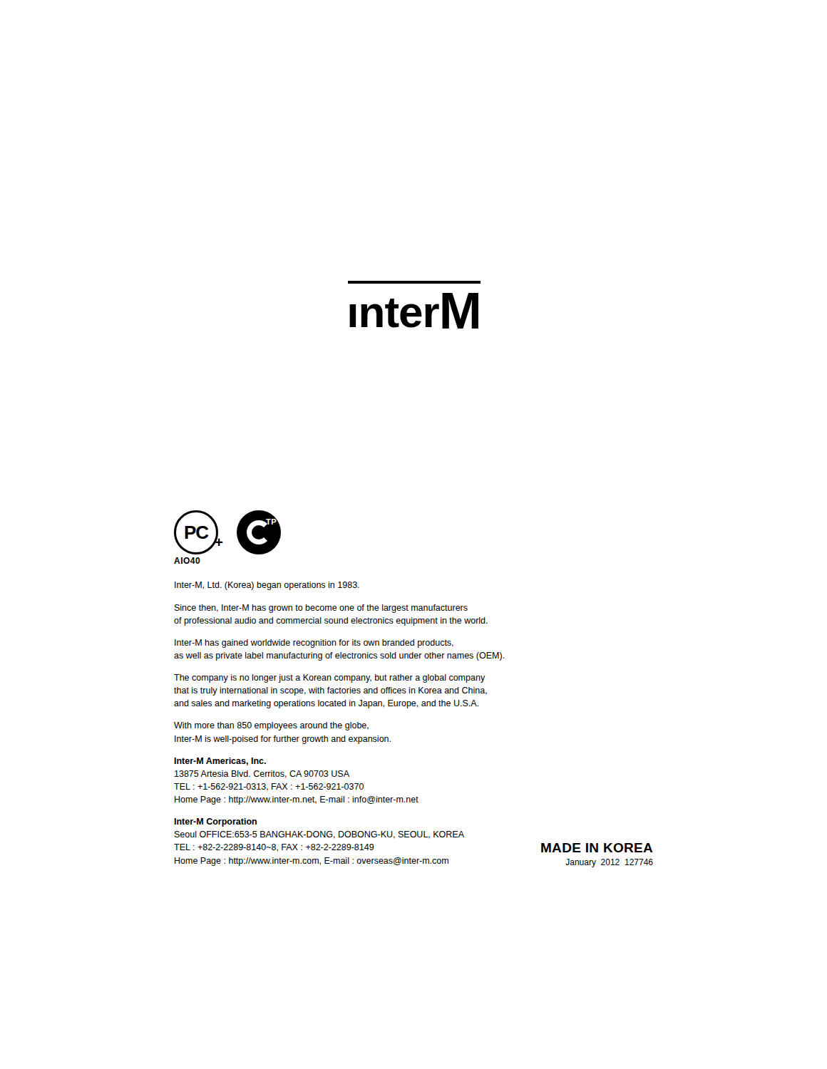ınter M
PC+
AIO40
TP
Inter-M, Ltd. (Korea) began operations in 1983.
Since then, Inter-M has grown to become one of the largest manufacturers
of professional audio and commercial sound electronics equipment in the world.
Inter-M has gained worldwide recognition for its own branded products,
as well as private label manufacturing of electronics sold under other names (OEM).
The company is no longer just a Korean company, but rather a global company
that is truly international in scope, with factories and offices in Korea and China,
and sales and marketing operations located in Japan, Europe, and the U.S.A.
With more than 850 employees around the globe,
Inter-M is well-poised for further growth and expansion.
Inter-M Americas, Inc.
13875 Artesia Blvd. Cerritos, CA 90703 USA
TEL : +1-562-921-0313, FAX : +1-562-921-0370
Home Page : http://www.inter-m.net, E-mail : info@inter-m.net
Inter-M Corporation
Seoul OFFICE:653-5 BANGHAK-DONG, DOBONG-KU, SEOUL, KOREA
TEL : +82-2-2289-8140~8, FAX : +82-2-2289-8149
Home Page : http://www.inter-m.com, E-mail : overseas@inter-m.com
MADE IN KOREA
January 2012 127746